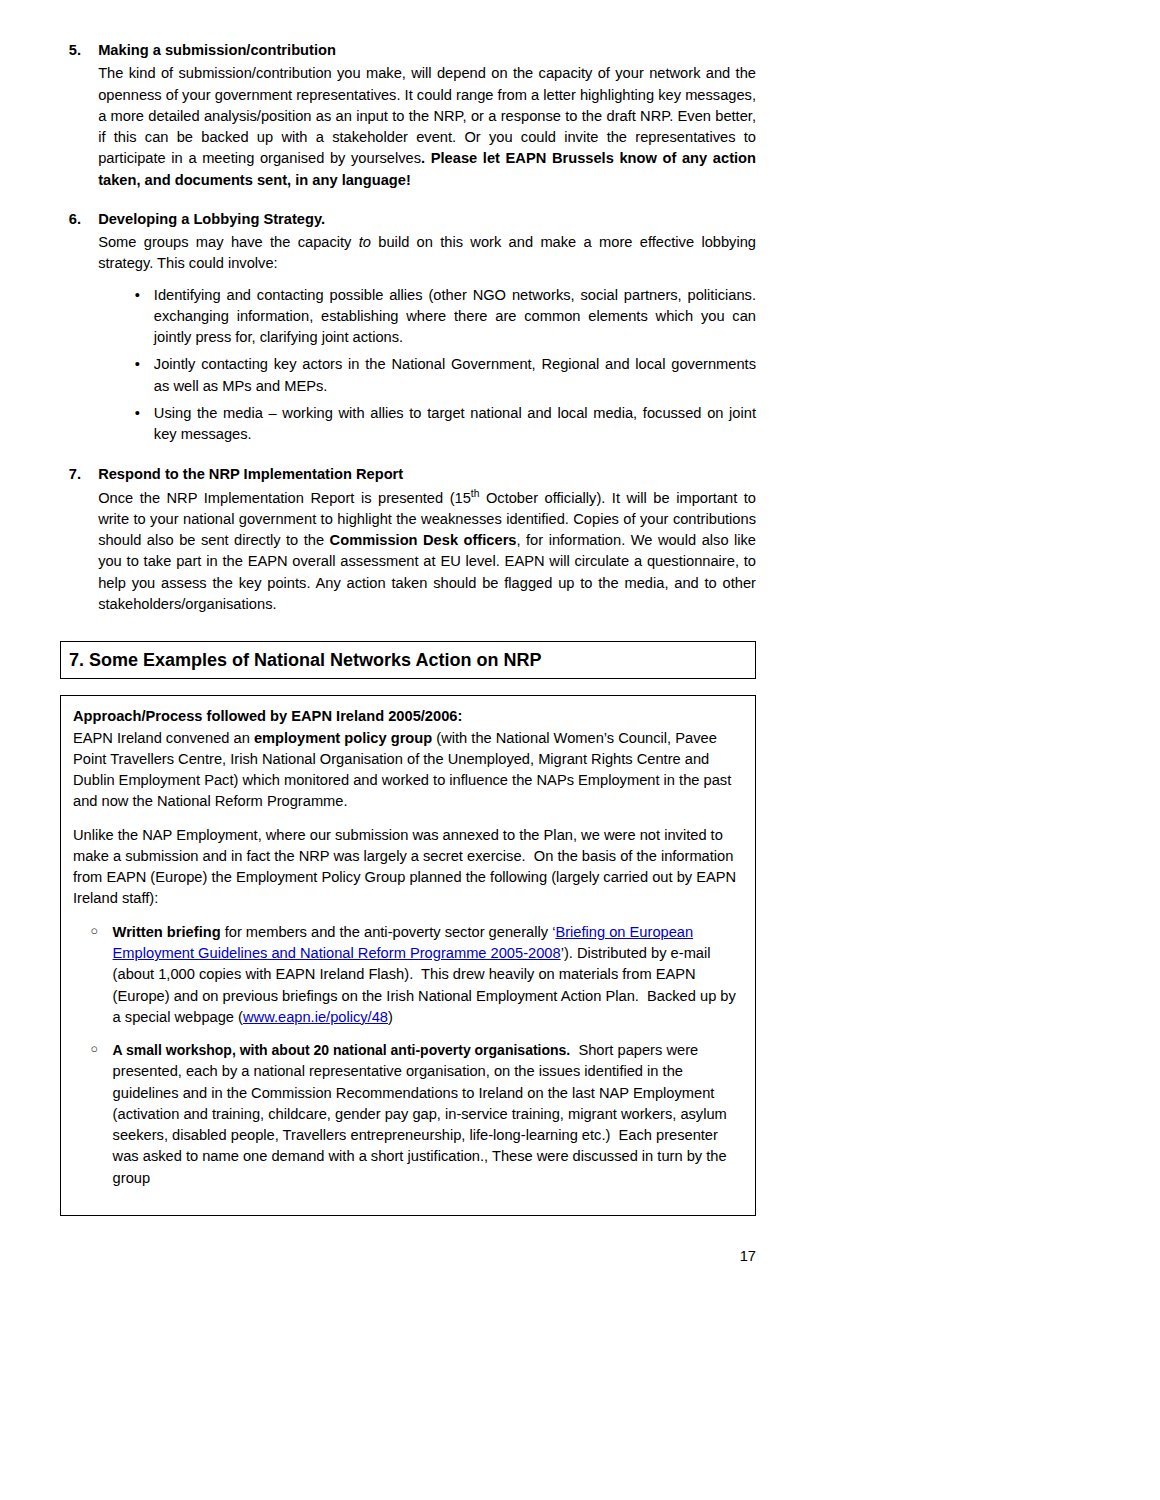5. Making a submission/contribution
The kind of submission/contribution you make, will depend on the capacity of your network and the openness of your government representatives. It could range from a letter highlighting key messages, a more detailed analysis/position as an input to the NRP, or a response to the draft NRP. Even better, if this can be backed up with a stakeholder event. Or you could invite the representatives to participate in a meeting organised by yourselves. Please let EAPN Brussels know of any action taken, and documents sent, in any language!
6. Developing a Lobbying Strategy.
Some groups may have the capacity to build on this work and make a more effective lobbying strategy. This could involve:
Identifying and contacting possible allies (other NGO networks, social partners, politicians. exchanging information, establishing where there are common elements which you can jointly press for, clarifying joint actions.
Jointly contacting key actors in the National Government, Regional and local governments as well as MPs and MEPs.
Using the media – working with allies to target national and local media, focussed on joint key messages.
7. Respond to the NRP Implementation Report
Once the NRP Implementation Report is presented (15th October officially). It will be important to write to your national government to highlight the weaknesses identified. Copies of your contributions should also be sent directly to the Commission Desk officers, for information. We would also like you to take part in the EAPN overall assessment at EU level. EAPN will circulate a questionnaire, to help you assess the key points. Any action taken should be flagged up to the media, and to other stakeholders/organisations.
7. Some Examples of National Networks Action on NRP
Approach/Process followed by EAPN Ireland 2005/2006:
EAPN Ireland convened an employment policy group (with the National Women’s Council, Pavee Point Travellers Centre, Irish National Organisation of the Unemployed, Migrant Rights Centre and Dublin Employment Pact) which monitored and worked to influence the NAPs Employment in the past and now the National Reform Programme.
Unlike the NAP Employment, where our submission was annexed to the Plan, we were not invited to make a submission and in fact the NRP was largely a secret exercise. On the basis of the information from EAPN (Europe) the Employment Policy Group planned the following (largely carried out by EAPN Ireland staff):
Written briefing for members and the anti-poverty sector generally ‘Briefing on European Employment Guidelines and National Reform Programme 2005-2008’). Distributed by e-mail (about 1,000 copies with EAPN Ireland Flash). This drew heavily on materials from EAPN (Europe) and on previous briefings on the Irish National Employment Action Plan. Backed up by a special webpage (www.eapn.ie/policy/48)
A small workshop, with about 20 national anti-poverty organisations. Short papers were presented, each by a national representative organisation, on the issues identified in the guidelines and in the Commission Recommendations to Ireland on the last NAP Employment (activation and training, childcare, gender pay gap, in-service training, migrant workers, asylum seekers, disabled people, Travellers entrepreneurship, life-long-learning etc.) Each presenter was asked to name one demand with a short justification., These were discussed in turn by the group
17